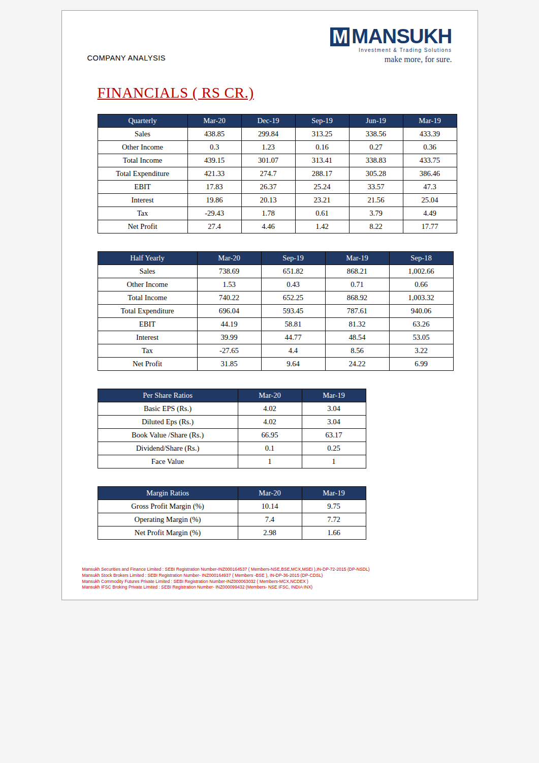COMPANY ANALYSIS
MMANSUKH
Investment & Trading Solutions
make more, for sure.
FINANCIALS ( RS CR.)
| Quarterly | Mar-20 | Dec-19 | Sep-19 | Jun-19 | Mar-19 |
| --- | --- | --- | --- | --- | --- |
| Sales | 438.85 | 299.84 | 313.25 | 338.56 | 433.39 |
| Other Income | 0.3 | 1.23 | 0.16 | 0.27 | 0.36 |
| Total Income | 439.15 | 301.07 | 313.41 | 338.83 | 433.75 |
| Total Expenditure | 421.33 | 274.7 | 288.17 | 305.28 | 386.46 |
| EBIT | 17.83 | 26.37 | 25.24 | 33.57 | 47.3 |
| Interest | 19.86 | 20.13 | 23.21 | 21.56 | 25.04 |
| Tax | -29.43 | 1.78 | 0.61 | 3.79 | 4.49 |
| Net Profit | 27.4 | 4.46 | 1.42 | 8.22 | 17.77 |
| Half Yearly | Mar-20 | Sep-19 | Mar-19 | Sep-18 |
| --- | --- | --- | --- | --- |
| Sales | 738.69 | 651.82 | 868.21 | 1,002.66 |
| Other Income | 1.53 | 0.43 | 0.71 | 0.66 |
| Total Income | 740.22 | 652.25 | 868.92 | 1,003.32 |
| Total Expenditure | 696.04 | 593.45 | 787.61 | 940.06 |
| EBIT | 44.19 | 58.81 | 81.32 | 63.26 |
| Interest | 39.99 | 44.77 | 48.54 | 53.05 |
| Tax | -27.65 | 4.4 | 8.56 | 3.22 |
| Net Profit | 31.85 | 9.64 | 24.22 | 6.99 |
| Per Share Ratios | Mar-20 | Mar-19 |
| --- | --- | --- |
| Basic EPS (Rs.) | 4.02 | 3.04 |
| Diluted Eps (Rs.) | 4.02 | 3.04 |
| Book Value /Share (Rs.) | 66.95 | 63.17 |
| Dividend/Share (Rs.) | 0.1 | 0.25 |
| Face Value | 1 | 1 |
| Margin Ratios | Mar-20 | Mar-19 |
| --- | --- | --- |
| Gross Profit Margin (%) | 10.14 | 9.75 |
| Operating Margin (%) | 7.4 | 7.72 |
| Net Profit Margin (%) | 2.98 | 1.66 |
Mansukh Securities and Finance Limited : SEBI Registration Number-INZ000164537 ( Members-NSE,BSE,MCX,MSEI ),IN-DP-72-2015 (DP-NSDL)
Mansukh Stock Brokers Limited : SEBI Registration Number- INZ000164937 ( Members -BSE ), IN-DP-36-2015 (DP-CDSL)
Mansukh Commodity Futures Private Limited : SEBI Registration Number-INZ000063032 ( Members-MCX,NCDEX )
Mansukh IFSC Broking Private Limited : SEBI Registration Number- INZ000099432 (Members- NSE IFSC, INDIA INX)